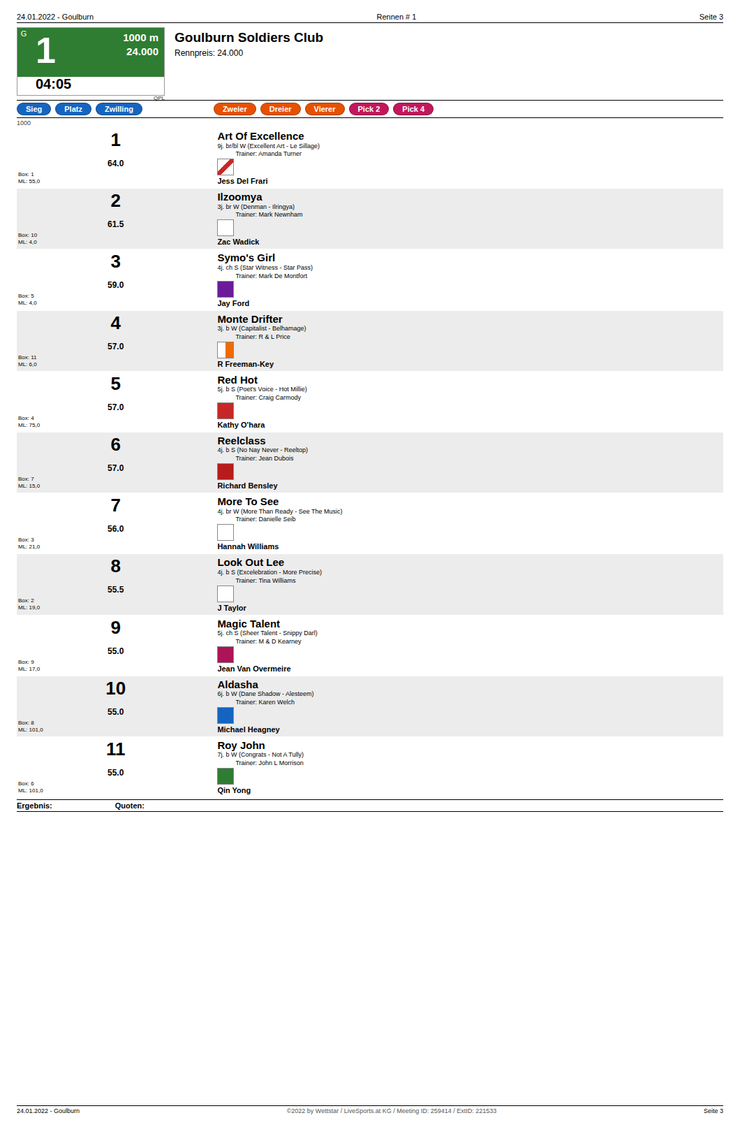24.01.2022 - Goulburn
Rennen # 1
Seite 3
G
1
1000 m
24.000
04:05
Goulburn Soldiers Club
Rennpreis: 24.000
QPL Sieg Platz Zwilling Zweier Dreier Vierer Pick 2 Pick 4
1000
| 1 64.0 Box: 1 ML: 55,0 | Art Of Excellence 9j. br/bl W (Excellent Art - Le Sillage) Trainer: Amanda Turner Jess Del Frari |
| 2 61.5 Box: 10 ML: 4,0 | Ilzoomya 3j. br W (Denman - Ilringya) Trainer: Mark Newnham Zac Wadick |
| 3 59.0 Box: 5 ML: 4,0 | Symo's Girl 4j. ch S (Star Witness - Star Pass) Trainer: Mark De Montfort Jay Ford |
| 4 57.0 Box: 11 ML: 6,0 | Monte Drifter 3j. b W (Capitalist - Belhamage) Trainer: R & L Price R Freeman-Key |
| 5 57.0 Box: 4 ML: 75,0 | Red Hot 5j. b S (Poet's Voice - Hot Millie) Trainer: Craig Carmody Kathy O'hara |
| 6 57.0 Box: 7 ML: 15,0 | Reelclass 4j. b S (No Nay Never - Reeltop) Trainer: Jean Dubois Richard Bensley |
| 7 56.0 Box: 3 ML: 21,0 | More To See 4j. br W (More Than Ready - See The Music) Trainer: Danielle Seib Hannah Williams |
| 8 55.5 Box: 2 ML: 19,0 | Look Out Lee 4j. b S (Excelebration - More Precise) Trainer: Tina Williams J Taylor |
| 9 55.0 Box: 9 ML: 17,0 | Magic Talent 5j. ch S (Sheer Talent - Snippy Darl) Trainer: M & D Kearney Jean Van Overmeire |
| 10 55.0 Box: 8 ML: 101,0 | Aldasha 6j. b W (Dane Shadow - Alesteem) Trainer: Karen Welch Michael Heagney |
| 11 55.0 Box: 6 ML: 101,0 | Roy John 7j. b W (Congrats - Not A Tully) Trainer: John L Morrison Qin Yong |
Ergebnis: Quoten:
24.01.2022 - Goulburn
©2022 by Wettstar / LiveSports.at KG / Meeting ID: 259414 / ExtID: 221533
Seite 3